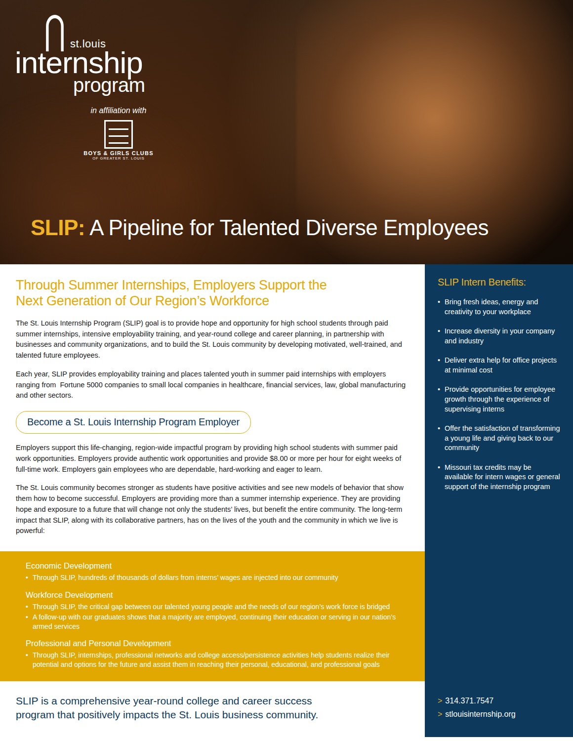st.louis internship program
in affiliation with
BOYS & GIRLS CLUBS
OF GREATER ST. LOUIS
SLIP: A Pipeline for Talented Diverse Employees
Through Summer Internships, Employers Support the
Next Generation of Our Region’s Workforce
The St. Louis Internship Program (SLIP) goal is to provide hope and opportunity for high school students through paid summer internships, intensive employability training, and year-round college and career planning, in partnership with businesses and community organizations, and to build the St. Louis community by developing motivated, well-trained, and talented future employees.
Each year, SLIP provides employability training and places talented youth in summer paid internships with employers ranging from Fortune 5000 companies to small local companies in healthcare, financial services, law, global manufacturing and other sectors.
Become a St. Louis Internship Program Employer
Employers support this life-changing, region-wide impactful program by providing high school students with summer paid work opportunities. Employers provide authentic work opportunities and provide $8.00 or more per hour for eight weeks of full-time work. Employers gain employees who are dependable, hard-working and eager to learn.
The St. Louis community becomes stronger as students have positive activities and see new models of behavior that show them how to become successful. Employers are providing more than a summer internship experience. They are providing hope and exposure to a future that will change not only the students’ lives, but benefit the entire community. The long-term impact that SLIP, along with its collaborative partners, has on the lives of the youth and the community in which we live is powerful:
SLIP Intern Benefits:
Bring fresh ideas, energy and creativity to your workplace
Increase diversity in your company and industry
Deliver extra help for office projects at minimal cost
Provide opportunities for employee growth through the experience of supervising interns
Offer the satisfaction of transforming a young life and giving back to our community
Missouri tax credits may be available for intern wages or general support of the internship program
Economic Development
Through SLIP, hundreds of thousands of dollars from interns’ wages are injected into our community
Workforce Development
Through SLIP, the critical gap between our talented young people and the needs of our region’s work force is bridged
A follow-up with our graduates shows that a majority are employed, continuing their education or serving in our nation’s armed services
Professional and Personal Development
Through SLIP, internships, professional networks and college access/persistence activities help students realize their potential and options for the future and assist them in reaching their personal, educational, and professional goals
SLIP is a comprehensive year-round college and career success
program that positively impacts the St. Louis business community.
>314.371.7547
>stlouisinternship.org